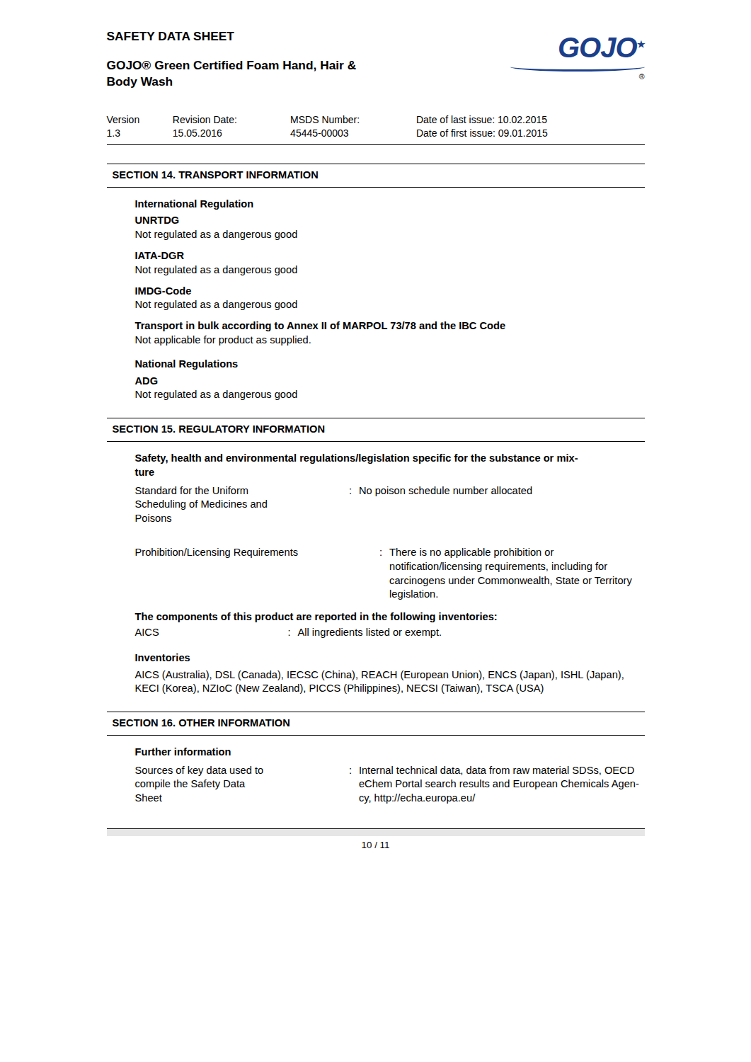SAFETY DATA SHEET
GOJO® Green Certified Foam Hand, Hair &
Body Wash
GOJO★
®
| Version 1.3 | Revision Date: 15.05.2016 | MSDS Number: 45445-00003 | Date of last issue: 10.02.2015 Date of first issue: 09.01.2015 |
SECTION 14. TRANSPORT INFORMATION
International Regulation
UNRTDG
Not regulated as a dangerous good
IATA-DGR
Not regulated as a dangerous good
IMDG-Code
Not regulated as a dangerous good
Transport in bulk according to Annex II of MARPOL 73/78 and the IBC Code
Not applicable for product as supplied.
National Regulations
ADG
Not regulated as a dangerous good
SECTION 15. REGULATORY INFORMATION
Safety, health and environmental regulations/legislation specific for the substance or mix-
ture
| Standard for the Uniform Scheduling of Medicines and Poisons | : | No poison schedule number allocated |
| Prohibition/Licensing Requirements | : | There is no applicable prohibition or notification/licensing requirements, including for carcinogens under Commonwealth, State or Territory legislation. |
The components of this product are reported in the following inventories:
| AICS | : | All ingredients listed or exempt. |
Inventories
AICS (Australia), DSL (Canada), IECSC (China), REACH (European Union), ENCS (Japan), ISHL (Japan), KECI (Korea), NZIoC (New Zealand), PICCS (Philippines), NECSI (Taiwan), TSCA (USA)
SECTION 16. OTHER INFORMATION
Further information
| Sources of key data used to compile the Safety Data Sheet | : | Internal technical data, data from raw material SDSs, OECD eChem Portal search results and European Chemicals Agen- cy, http://echa.europa.eu/ |
10 / 11